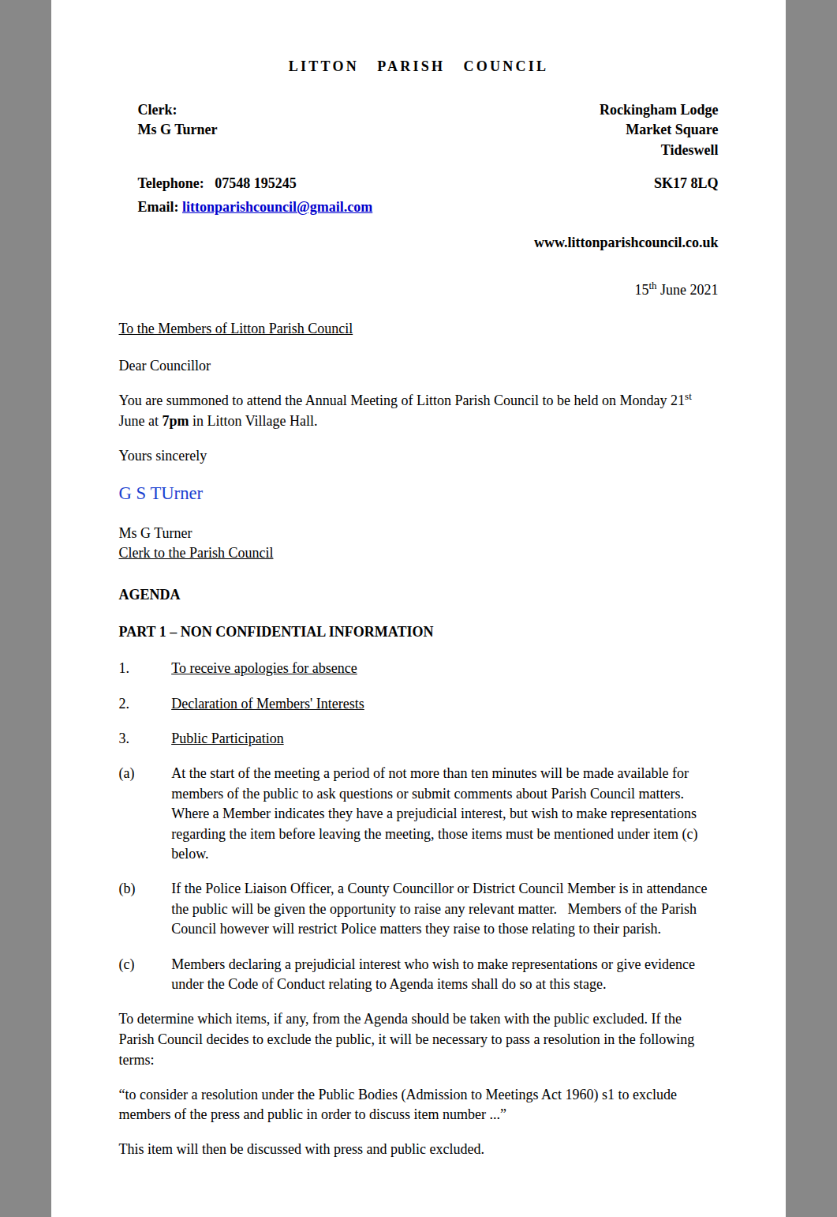LITTON PARISH COUNCIL
| Clerk: | Rockingham Lodge |
| Ms G Turner | Market Square |
| | Tideswell |
| Telephone: 07548 195245 | SK17 8LQ |
Email: littonparishcouncil@gmail.com
www.littonparishcouncil.co.uk
15th June 2021
To the Members of Litton Parish Council
Dear Councillor
You are summoned to attend the Annual Meeting of Litton Parish Council to be held on Monday 21st June at 7pm in Litton Village Hall.
Yours sincerely
G S TUrner
Ms G Turner
Clerk to the Parish Council
AGENDA
PART 1 – NON CONFIDENTIAL INFORMATION
1. To receive apologies for absence
2. Declaration of Members' Interests
3. Public Participation
(a) At the start of the meeting a period of not more than ten minutes will be made available for members of the public to ask questions or submit comments about Parish Council matters. Where a Member indicates they have a prejudicial interest, but wish to make representations regarding the item before leaving the meeting, those items must be mentioned under item (c) below.
(b) If the Police Liaison Officer, a County Councillor or District Council Member is in attendance the public will be given the opportunity to raise any relevant matter. Members of the Parish Council however will restrict Police matters they raise to those relating to their parish.
(c) Members declaring a prejudicial interest who wish to make representations or give evidence under the Code of Conduct relating to Agenda items shall do so at this stage.
To determine which items, if any, from the Agenda should be taken with the public excluded. If the Parish Council decides to exclude the public, it will be necessary to pass a resolution in the following terms:
“to consider a resolution under the Public Bodies (Admission to Meetings Act 1960) s1 to exclude members of the press and public in order to discuss item number ...”
This item will then be discussed with press and public excluded.